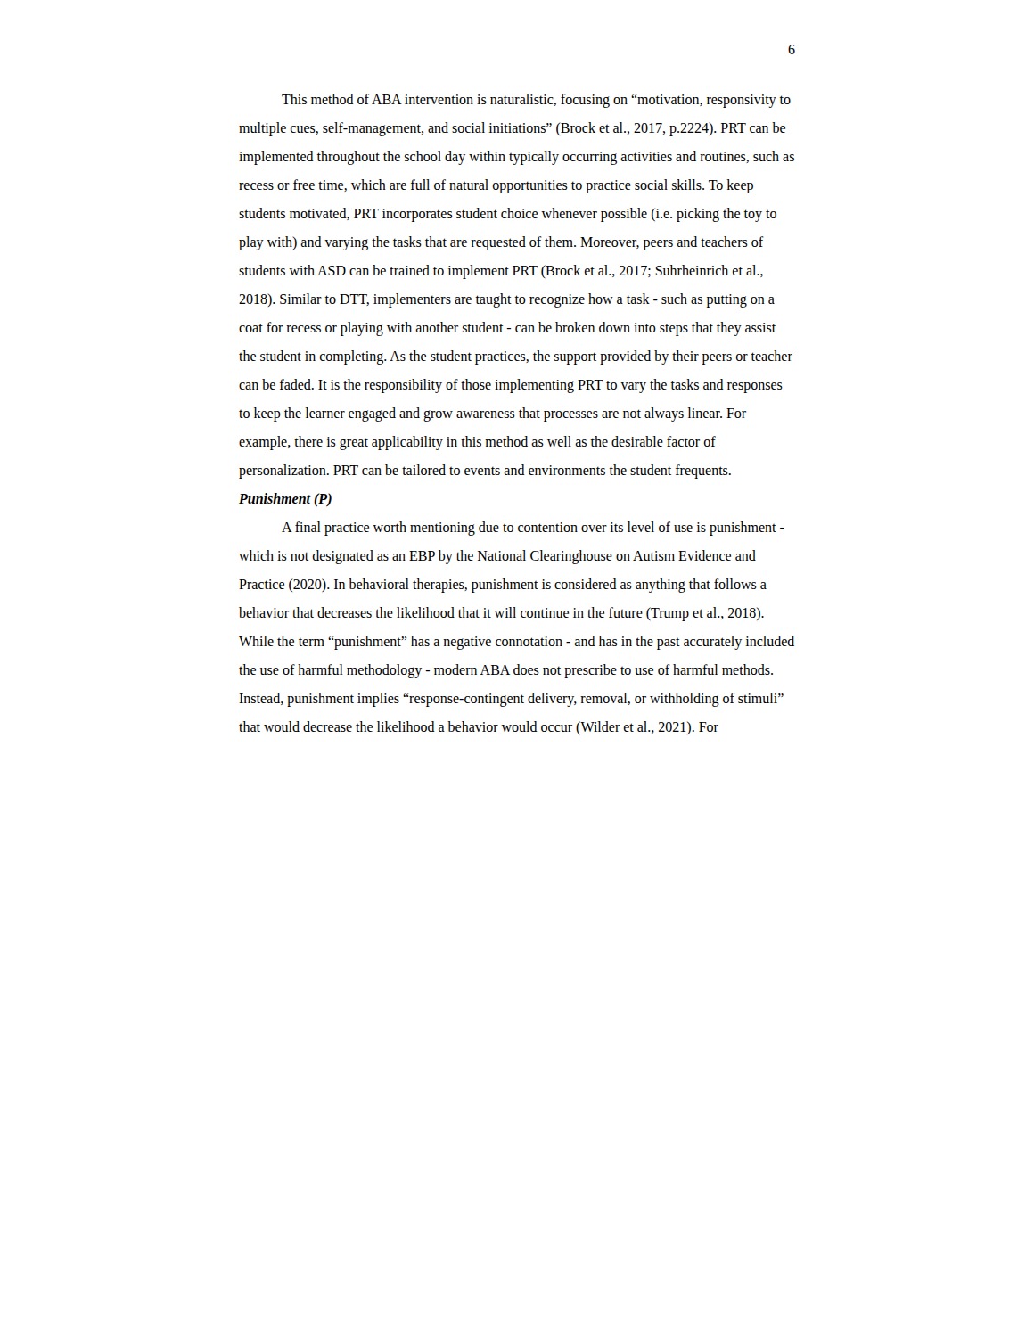6
This method of ABA intervention is naturalistic, focusing on “motivation, responsivity to multiple cues, self-management, and social initiations” (Brock et al., 2017, p.2224). PRT can be implemented throughout the school day within typically occurring activities and routines, such as recess or free time, which are full of natural opportunities to practice social skills. To keep students motivated, PRT incorporates student choice whenever possible (i.e. picking the toy to play with) and varying the tasks that are requested of them. Moreover, peers and teachers of students with ASD can be trained to implement PRT (Brock et al., 2017; Suhrheinrich et al., 2018). Similar to DTT, implementers are taught to recognize how a task - such as putting on a coat for recess or playing with another student - can be broken down into steps that they assist the student in completing. As the student practices, the support provided by their peers or teacher can be faded. It is the responsibility of those implementing PRT to vary the tasks and responses to keep the learner engaged and grow awareness that processes are not always linear. For example, there is great applicability in this method as well as the desirable factor of personalization. PRT can be tailored to events and environments the student frequents.
Punishment (P)
A final practice worth mentioning due to contention over its level of use is punishment - which is not designated as an EBP by the National Clearinghouse on Autism Evidence and Practice (2020). In behavioral therapies, punishment is considered as anything that follows a behavior that decreases the likelihood that it will continue in the future (Trump et al., 2018). While the term “punishment” has a negative connotation - and has in the past accurately included the use of harmful methodology - modern ABA does not prescribe to use of harmful methods. Instead, punishment implies “response-contingent delivery, removal, or withholding of stimuli” that would decrease the likelihood a behavior would occur (Wilder et al., 2021). For